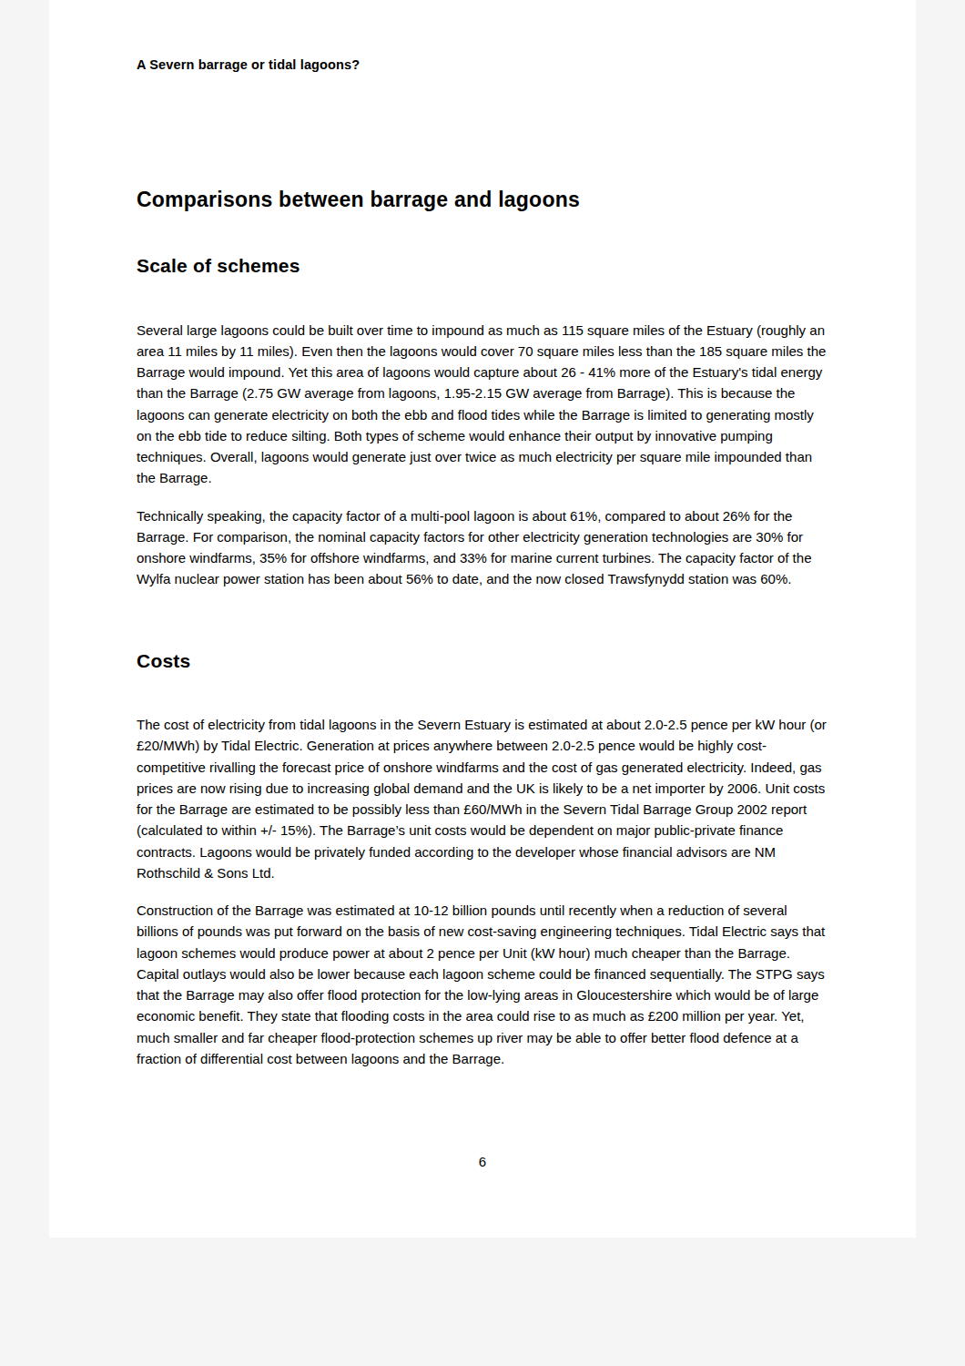A Severn barrage or tidal lagoons?
Comparisons between barrage and lagoons
Scale of schemes
Several large lagoons could be built over time to impound as much as 115 square miles of the Estuary (roughly an area 11 miles by 11 miles). Even then the lagoons would cover 70 square miles less than the 185 square miles the Barrage would impound. Yet this area of lagoons would capture about 26 - 41% more of the Estuary's tidal energy than the Barrage (2.75 GW average from lagoons, 1.95-2.15 GW average from Barrage). This is because the lagoons can generate electricity on both the ebb and flood tides while the Barrage is limited to generating mostly on the ebb tide to reduce silting. Both types of scheme would enhance their output by innovative pumping techniques. Overall, lagoons would generate just over twice as much electricity per square mile impounded than the Barrage.
Technically speaking, the capacity factor of a multi-pool lagoon is about 61%, compared to about 26% for the Barrage. For comparison, the nominal capacity factors for other electricity generation technologies are 30% for onshore windfarms, 35% for offshore windfarms, and 33% for marine current turbines. The capacity factor of the Wylfa nuclear power station has been about 56% to date, and the now closed Trawsfynydd station was 60%.
Costs
The cost of electricity from tidal lagoons in the Severn Estuary is estimated at about 2.0-2.5 pence per kW hour (or £20/MWh) by Tidal Electric. Generation at prices anywhere between 2.0-2.5 pence would be highly cost-competitive rivalling the forecast price of onshore windfarms and the cost of gas generated electricity. Indeed, gas prices are now rising due to increasing global demand and the UK is likely to be a net importer by 2006. Unit costs for the Barrage are estimated to be possibly less than £60/MWh in the Severn Tidal Barrage Group 2002 report (calculated to within +/- 15%). The Barrage’s unit costs would be dependent on major public-private finance contracts. Lagoons would be privately funded according to the developer whose financial advisors are NM Rothschild & Sons Ltd.
Construction of the Barrage was estimated at 10-12 billion pounds until recently when a reduction of several billions of pounds was put forward on the basis of new cost-saving engineering techniques. Tidal Electric says that lagoon schemes would produce power at about 2 pence per Unit (kW hour) much cheaper than the Barrage. Capital outlays would also be lower because each lagoon scheme could be financed sequentially. The STPG says that the Barrage may also offer flood protection for the low-lying areas in Gloucestershire which would be of large economic benefit. They state that flooding costs in the area could rise to as much as £200 million per year. Yet, much smaller and far cheaper flood-protection schemes up river may be able to offer better flood defence at a fraction of differential cost between lagoons and the Barrage.
6